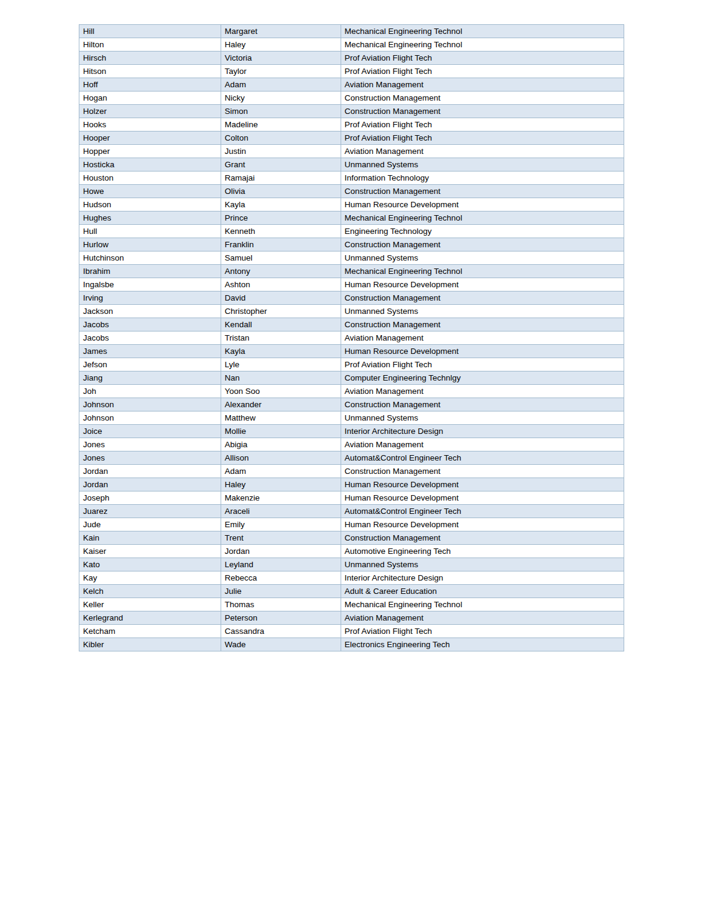| Hill | Margaret | Mechanical Engineering Technol |
| Hilton | Haley | Mechanical Engineering Technol |
| Hirsch | Victoria | Prof Aviation Flight Tech |
| Hitson | Taylor | Prof Aviation Flight Tech |
| Hoff | Adam | Aviation Management |
| Hogan | Nicky | Construction Management |
| Holzer | Simon | Construction Management |
| Hooks | Madeline | Prof Aviation Flight Tech |
| Hooper | Colton | Prof Aviation Flight Tech |
| Hopper | Justin | Aviation Management |
| Hosticka | Grant | Unmanned Systems |
| Houston | Ramajai | Information Technology |
| Howe | Olivia | Construction Management |
| Hudson | Kayla | Human Resource Development |
| Hughes | Prince | Mechanical Engineering Technol |
| Hull | Kenneth | Engineering Technology |
| Hurlow | Franklin | Construction Management |
| Hutchinson | Samuel | Unmanned Systems |
| Ibrahim | Antony | Mechanical Engineering Technol |
| Ingalsbe | Ashton | Human Resource Development |
| Irving | David | Construction Management |
| Jackson | Christopher | Unmanned Systems |
| Jacobs | Kendall | Construction Management |
| Jacobs | Tristan | Aviation Management |
| James | Kayla | Human Resource Development |
| Jefson | Lyle | Prof Aviation Flight Tech |
| Jiang | Nan | Computer Engineering Technlgy |
| Joh | Yoon Soo | Aviation Management |
| Johnson | Alexander | Construction Management |
| Johnson | Matthew | Unmanned Systems |
| Joice | Mollie | Interior Architecture Design |
| Jones | Abigia | Aviation Management |
| Jones | Allison | Automat&Control Engineer Tech |
| Jordan | Adam | Construction Management |
| Jordan | Haley | Human Resource Development |
| Joseph | Makenzie | Human Resource Development |
| Juarez | Araceli | Automat&Control Engineer Tech |
| Jude | Emily | Human Resource Development |
| Kain | Trent | Construction Management |
| Kaiser | Jordan | Automotive Engineering Tech |
| Kato | Leyland | Unmanned Systems |
| Kay | Rebecca | Interior Architecture Design |
| Kelch | Julie | Adult & Career Education |
| Keller | Thomas | Mechanical Engineering Technol |
| Kerlegrand | Peterson | Aviation Management |
| Ketcham | Cassandra | Prof Aviation Flight Tech |
| Kibler | Wade | Electronics Engineering Tech |